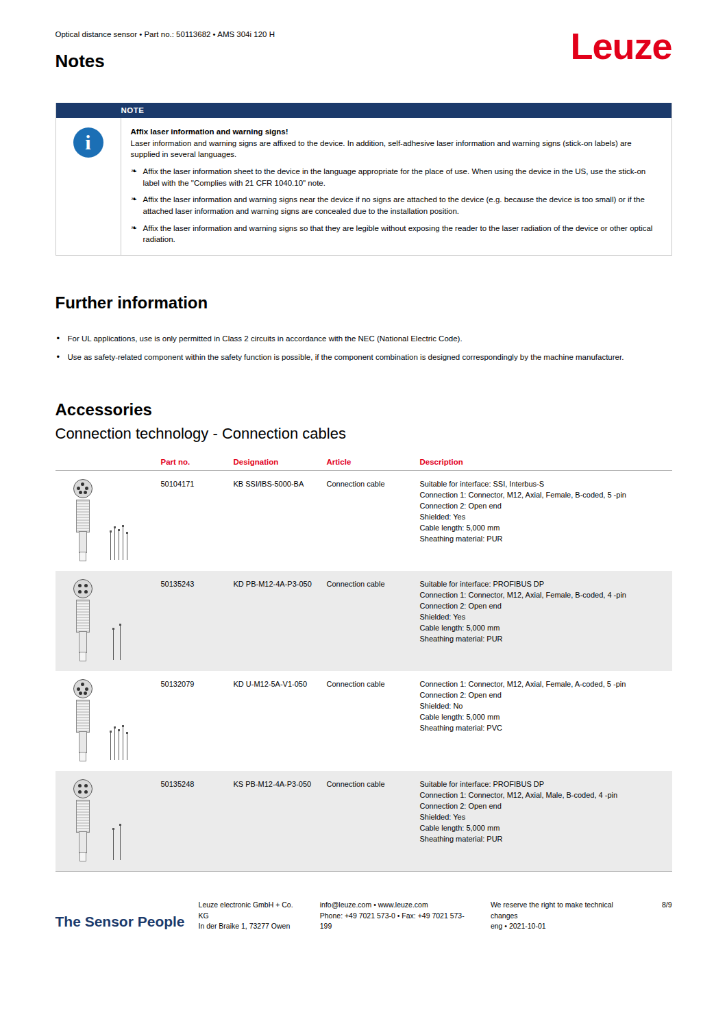Optical distance sensor • Part no.: 50113682 • AMS 304i 120 H
Notes
Leuze
NOTE
i
Affix laser information and warning signs!
Laser information and warning signs are affixed to the device. In addition, self-adhesive laser information and warning signs (stick-on labels) are supplied in several languages.
Affix the laser information sheet to the device in the language appropriate for the place of use. When using the device in the US, use the stick-on label with the "Complies with 21 CFR 1040.10" note.
Affix the laser information and warning signs near the device if no signs are attached to the device (e.g. because the device is too small) or if the attached laser information and warning signs are concealed due to the installation position.
Affix the laser information and warning signs so that they are legible without exposing the reader to the laser radiation of the device or other optical radiation.
Further information
For UL applications, use is only permitted in Class 2 circuits in accordance with the NEC (National Electric Code).
Use as safety-related component within the safety function is possible, if the component combination is designed correspondingly by the machine manufacturer.
Accessories
Connection technology - Connection cables
| | Part no. | Designation | Article | Description |
| --- | --- | --- | --- | --- |
| | 50104171 | KB SSI/IBS-5000-BA | Connection cable | Suitable for interface: SSI, Interbus-S Connection 1: Connector, M12, Axial, Female, B-coded, 5 -pin Connection 2: Open end Shielded: Yes Cable length: 5,000 mm Sheathing material: PUR |
| | 50135243 | KD PB-M12-4A-P3-050 | Connection cable | Suitable for interface: PROFIBUS DP Connection 1: Connector, M12, Axial, Female, B-coded, 4 -pin Connection 2: Open end Shielded: Yes Cable length: 5,000 mm Sheathing material: PUR |
| | 50132079 | KD U-M12-5A-V1-050 | Connection cable | Connection 1: Connector, M12, Axial, Female, A-coded, 5 -pin Connection 2: Open end Shielded: No Cable length: 5,000 mm Sheathing material: PVC |
| | 50135248 | KS PB-M12-4A-P3-050 | Connection cable | Suitable for interface: PROFIBUS DP Connection 1: Connector, M12, Axial, Male, B-coded, 4 -pin Connection 2: Open end Shielded: Yes Cable length: 5,000 mm Sheathing material: PUR |
The Sensor People
Leuze electronic GmbH + Co. KG
In der Braike 1, 73277 Owen
info@leuze.com • www.leuze.com
Phone: +49 7021 573-0 • Fax: +49 7021 573-199
We reserve the right to make technical changes
eng • 2021-10-01
8/9